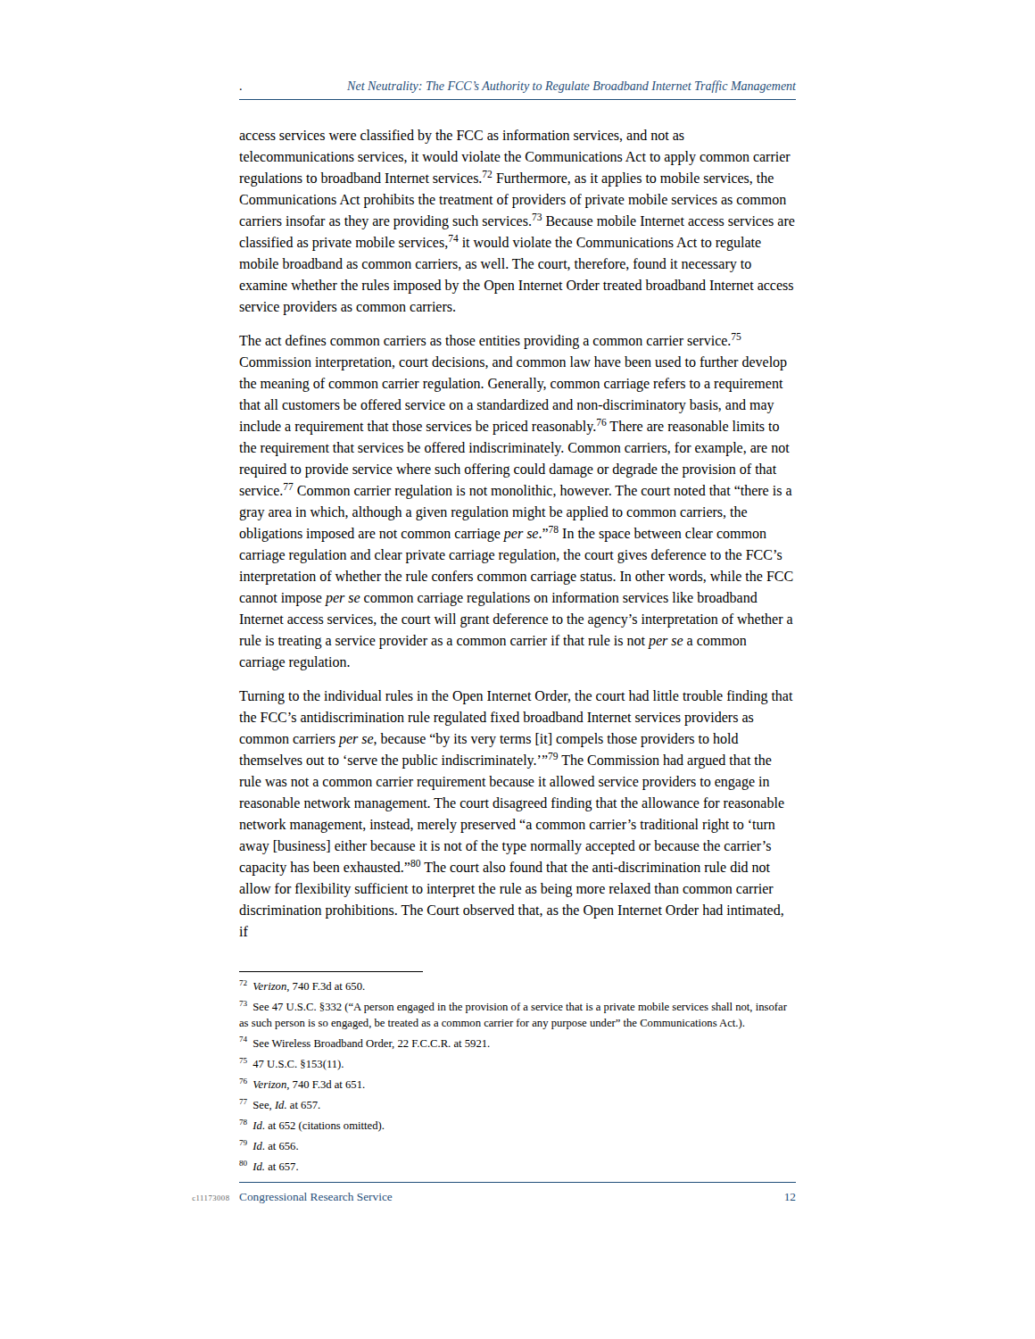. Net Neutrality: The FCC’s Authority to Regulate Broadband Internet Traffic Management
access services were classified by the FCC as information services, and not as telecommunications services, it would violate the Communications Act to apply common carrier regulations to broadband Internet services.72 Furthermore, as it applies to mobile services, the Communications Act prohibits the treatment of providers of private mobile services as common carriers insofar as they are providing such services.73 Because mobile Internet access services are classified as private mobile services,74 it would violate the Communications Act to regulate mobile broadband as common carriers, as well. The court, therefore, found it necessary to examine whether the rules imposed by the Open Internet Order treated broadband Internet access service providers as common carriers.
The act defines common carriers as those entities providing a common carrier service.75 Commission interpretation, court decisions, and common law have been used to further develop the meaning of common carrier regulation. Generally, common carriage refers to a requirement that all customers be offered service on a standardized and non-discriminatory basis, and may include a requirement that those services be priced reasonably.76 There are reasonable limits to the requirement that services be offered indiscriminately. Common carriers, for example, are not required to provide service where such offering could damage or degrade the provision of that service.77 Common carrier regulation is not monolithic, however. The court noted that “there is a gray area in which, although a given regulation might be applied to common carriers, the obligations imposed are not common carriage per se.”78 In the space between clear common carriage regulation and clear private carriage regulation, the court gives deference to the FCC’s interpretation of whether the rule confers common carriage status. In other words, while the FCC cannot impose per se common carriage regulations on information services like broadband Internet access services, the court will grant deference to the agency’s interpretation of whether a rule is treating a service provider as a common carrier if that rule is not per se a common carriage regulation.
Turning to the individual rules in the Open Internet Order, the court had little trouble finding that the FCC’s antidiscrimination rule regulated fixed broadband Internet services providers as common carriers per se, because “by its very terms [it] compels those providers to hold themselves out to ‘serve the public indiscriminately.’”79 The Commission had argued that the rule was not a common carrier requirement because it allowed service providers to engage in reasonable network management. The court disagreed finding that the allowance for reasonable network management, instead, merely preserved “a common carrier’s traditional right to ‘turn away [business] either because it is not of the type normally accepted or because the carrier’s capacity has been exhausted.”80 The court also found that the anti-discrimination rule did not allow for flexibility sufficient to interpret the rule as being more relaxed than common carrier discrimination prohibitions. The Court observed that, as the Open Internet Order had intimated, if
72 Verizon, 740 F.3d at 650.
73 See 47 U.S.C. §332 (“A person engaged in the provision of a service that is a private mobile services shall not, insofar as such person is so engaged, be treated as a common carrier for any purpose under” the Communications Act.).
74 See Wireless Broadband Order, 22 F.C.C.R. at 5921.
75 47 U.S.C. §153(11).
76 Verizon, 740 F.3d at 651.
77 See, Id. at 657.
78 Id. at 652 (citations omitted).
79 Id. at 656.
80 Id. at 657.
c11173008 Congressional Research Service 12